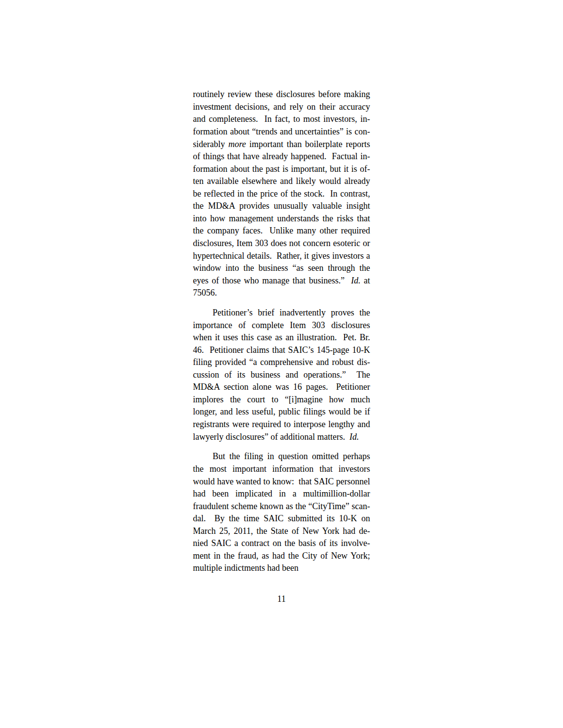routinely review these disclosures before making investment decisions, and rely on their accuracy and completeness. In fact, to most investors, information about “trends and uncertainties” is considerably more important than boilerplate reports of things that have already happened. Factual information about the past is important, but it is often available elsewhere and likely would already be reflected in the price of the stock. In contrast, the MD&A provides unusually valuable insight into how management understands the risks that the company faces. Unlike many other required disclosures, Item 303 does not concern esoteric or hypertechnical details. Rather, it gives investors a window into the business “as seen through the eyes of those who manage that business.” Id. at 75056.
Petitioner’s brief inadvertently proves the importance of complete Item 303 disclosures when it uses this case as an illustration. Pet. Br. 46. Petitioner claims that SAIC’s 145-page 10-K filing provided “a comprehensive and robust discussion of its business and operations.” The MD&A section alone was 16 pages. Petitioner implores the court to “[i]magine how much longer, and less useful, public filings would be if registrants were required to interpose lengthy and lawyerly disclosures” of additional matters. Id.
But the filing in question omitted perhaps the most important information that investors would have wanted to know: that SAIC personnel had been implicated in a multimillion-dollar fraudulent scheme known as the “CityTime” scandal. By the time SAIC submitted its 10-K on March 25, 2011, the State of New York had denied SAIC a contract on the basis of its involvement in the fraud, as had the City of New York; multiple indictments had been
11